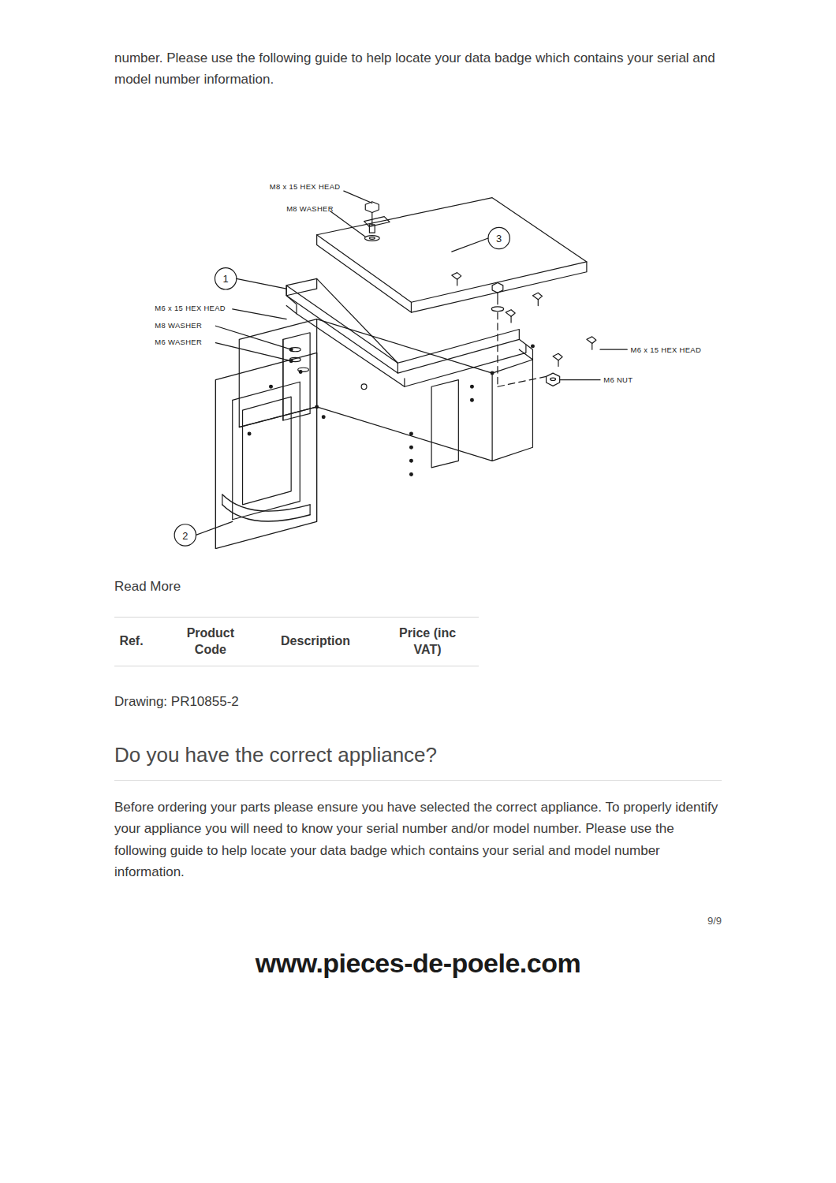number. Please use the following guide to help locate your data badge which contains your serial and model number information.
M8 x 15 HEX HEAD M8 WASHER M6 x 15 HEX HEAD M8 WASHER M6 WASHER M6 x 15 HEX HEAD M6 NUT 1 3 2
Read More
| Ref. | Product Code | Description | Price (inc VAT) |
| --- | --- | --- | --- |
Drawing: PR10855-2
Do you have the correct appliance?
Before ordering your parts please ensure you have selected the correct appliance. To properly identify your appliance you will need to know your serial number and/or model number. Please use the following guide to help locate your data badge which contains your serial and model number information.
9/9
www.pieces-de-poele.com